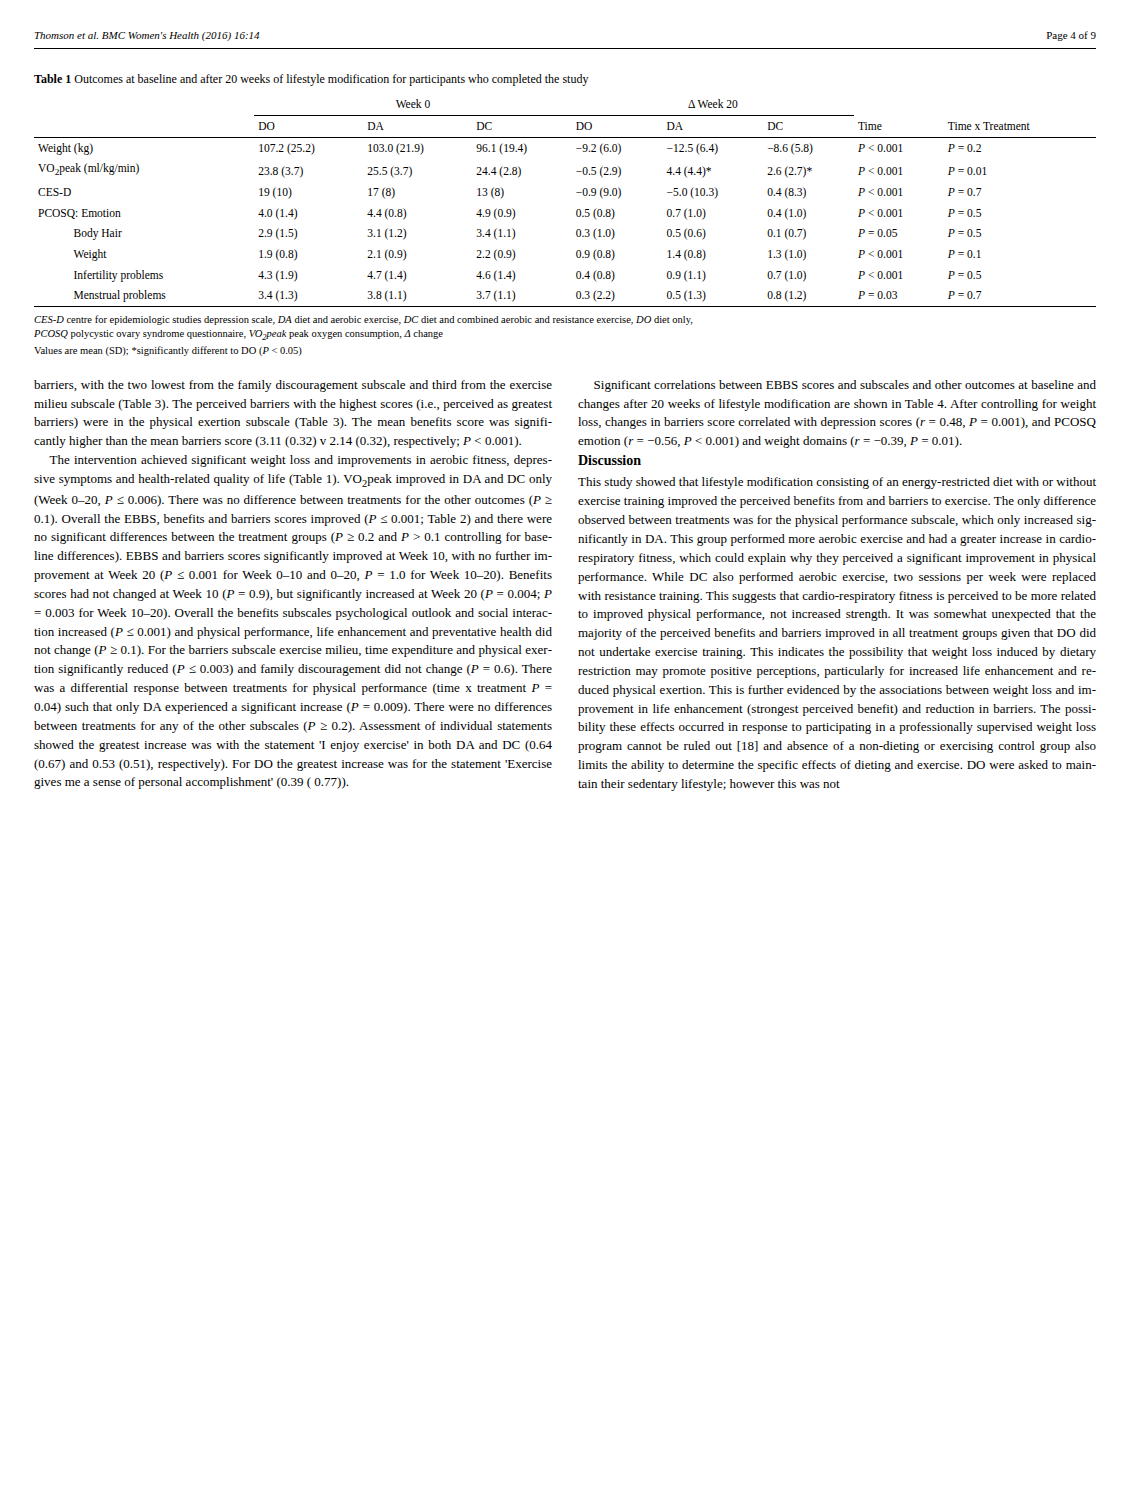Thomson et al. BMC Women's Health (2016) 16:14
Page 4 of 9
Table 1 Outcomes at baseline and after 20 weeks of lifestyle modification for participants who completed the study
| | Week 0 | Δ Week 20 | | |
| --- | --- | --- | --- | --- |
| | DO | DA | DC | DO | DA | DC | Time | Time x Treatment |
| Weight (kg) | 107.2 (25.2) | 103.0 (21.9) | 96.1 (19.4) | −9.2 (6.0) | −12.5 (6.4) | −8.6 (5.8) | P < 0.001 | P = 0.2 |
| VO 2 peak (ml/kg/min) | 23.8 (3.7) | 25.5 (3.7) | 24.4 (2.8) | −0.5 (2.9) | 4.4 (4.4)* | 2.6 (2.7)* | P < 0.001 | P = 0.01 |
| CES-D | 19 (10) | 17 (8) | 13 (8) | −0.9 (9.0) | −5.0 (10.3) | 0.4 (8.3) | P < 0.001 | P = 0.7 |
| PCOSQ: Emotion | 4.0 (1.4) | 4.4 (0.8) | 4.9 (0.9) | 0.5 (0.8) | 0.7 (1.0) | 0.4 (1.0) | P < 0.001 | P = 0.5 |
| | Body Hair | 2.9 (1.5) | 3.1 (1.2) | 3.4 (1.1) | 0.3 (1.0) | 0.5 (0.6) | 0.1 (0.7) | P = 0.05 | P = 0.5 |
| | Weight | 1.9 (0.8) | 2.1 (0.9) | 2.2 (0.9) | 0.9 (0.8) | 1.4 (0.8) | 1.3 (1.0) | P < 0.001 | P = 0.1 |
| | Infertility problems | 4.3 (1.9) | 4.7 (1.4) | 4.6 (1.4) | 0.4 (0.8) | 0.9 (1.1) | 0.7 (1.0) | P < 0.001 | P = 0.5 |
| | Menstrual problems | 3.4 (1.3) | 3.8 (1.1) | 3.7 (1.1) | 0.3 (2.2) | 0.5 (1.3) | 0.8 (1.2) | P = 0.03 | P = 0.7 |
CES-D centre for epidemiologic studies depression scale, DA diet and aerobic exercise, DC diet and combined aerobic and resistance exercise, DO diet only,
PCOSQ polycystic ovary syndrome questionnaire, VO2peak peak oxygen consumption, Δ change
Values are mean (SD); *significantly different to DO (P < 0.05)
barriers, with the two lowest from the family discouragement subscale and third from the exercise milieu subscale (Table 3). The perceived barriers with the highest scores (i.e., perceived as greatest barriers) were in the physical exertion subscale (Table 3). The mean benefits score was significantly higher than the mean barriers score (3.11 (0.32) v 2.14 (0.32), respectively; P < 0.001).
The intervention achieved significant weight loss and improvements in aerobic fitness, depressive symptoms and health-related quality of life (Table 1). VO2peak improved in DA and DC only (Week 0–20, P ≤ 0.006). There was no difference between treatments for the other outcomes (P ≥ 0.1). Overall the EBBS, benefits and barriers scores improved (P ≤ 0.001; Table 2) and there were no significant differences between the treatment groups (P ≥ 0.2 and P > 0.1 controlling for baseline differences). EBBS and barriers scores significantly improved at Week 10, with no further improvement at Week 20 (P ≤ 0.001 for Week 0–10 and 0–20, P = 1.0 for Week 10–20). Benefits scores had not changed at Week 10 (P = 0.9), but significantly increased at Week 20 (P = 0.004; P = 0.003 for Week 10–20). Overall the benefits subscales psychological outlook and social interaction increased (P ≤ 0.001) and physical performance, life enhancement and preventative health did not change (P ≥ 0.1). For the barriers subscale exercise milieu, time expenditure and physical exertion significantly reduced (P ≤ 0.003) and family discouragement did not change (P = 0.6). There was a differential response between treatments for physical performance (time x treatment P = 0.04) such that only DA experienced a significant increase (P = 0.009). There were no differences between treatments for any of the other subscales (P ≥ 0.2). Assessment of individual statements showed the greatest increase was with the statement 'I enjoy exercise' in both DA and DC (0.64 (0.67) and 0.53 (0.51), respectively). For DO the greatest increase was for the statement 'Exercise gives me a sense of personal accomplishment' (0.39 ( 0.77)).
Significant correlations between EBBS scores and subscales and other outcomes at baseline and changes after 20 weeks of lifestyle modification are shown in Table 4. After controlling for weight loss, changes in barriers score correlated with depression scores (r = 0.48, P = 0.001), and PCOSQ emotion (r = −0.56, P < 0.001) and weight domains (r = −0.39, P = 0.01).
Discussion
This study showed that lifestyle modification consisting of an energy-restricted diet with or without exercise training improved the perceived benefits from and barriers to exercise. The only difference observed between treatments was for the physical performance subscale, which only increased significantly in DA. This group performed more aerobic exercise and had a greater increase in cardio-respiratory fitness, which could explain why they perceived a significant improvement in physical performance. While DC also performed aerobic exercise, two sessions per week were replaced with resistance training. This suggests that cardio-respiratory fitness is perceived to be more related to improved physical performance, not increased strength. It was somewhat unexpected that the majority of the perceived benefits and barriers improved in all treatment groups given that DO did not undertake exercise training. This indicates the possibility that weight loss induced by dietary restriction may promote positive perceptions, particularly for increased life enhancement and reduced physical exertion. This is further evidenced by the associations between weight loss and improvement in life enhancement (strongest perceived benefit) and reduction in barriers. The possibility these effects occurred in response to participating in a professionally supervised weight loss program cannot be ruled out [18] and absence of a non-dieting or exercising control group also limits the ability to determine the specific effects of dieting and exercise. DO were asked to maintain their sedentary lifestyle; however this was not